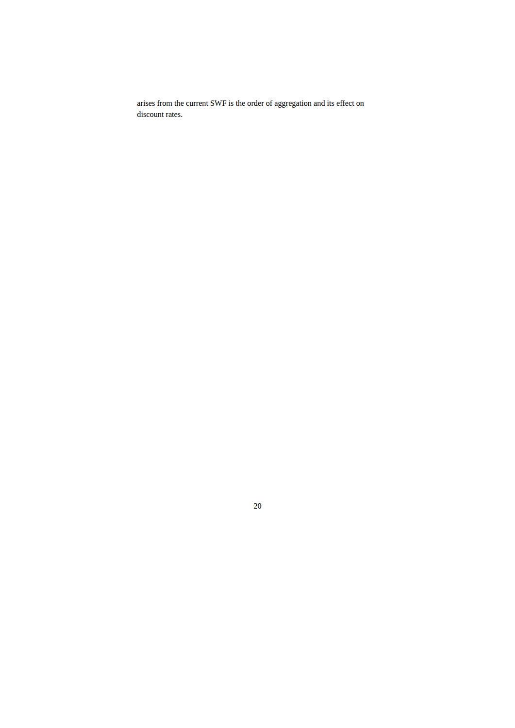arises from the current SWF is the order of aggregation and its effect on discount rates.
20